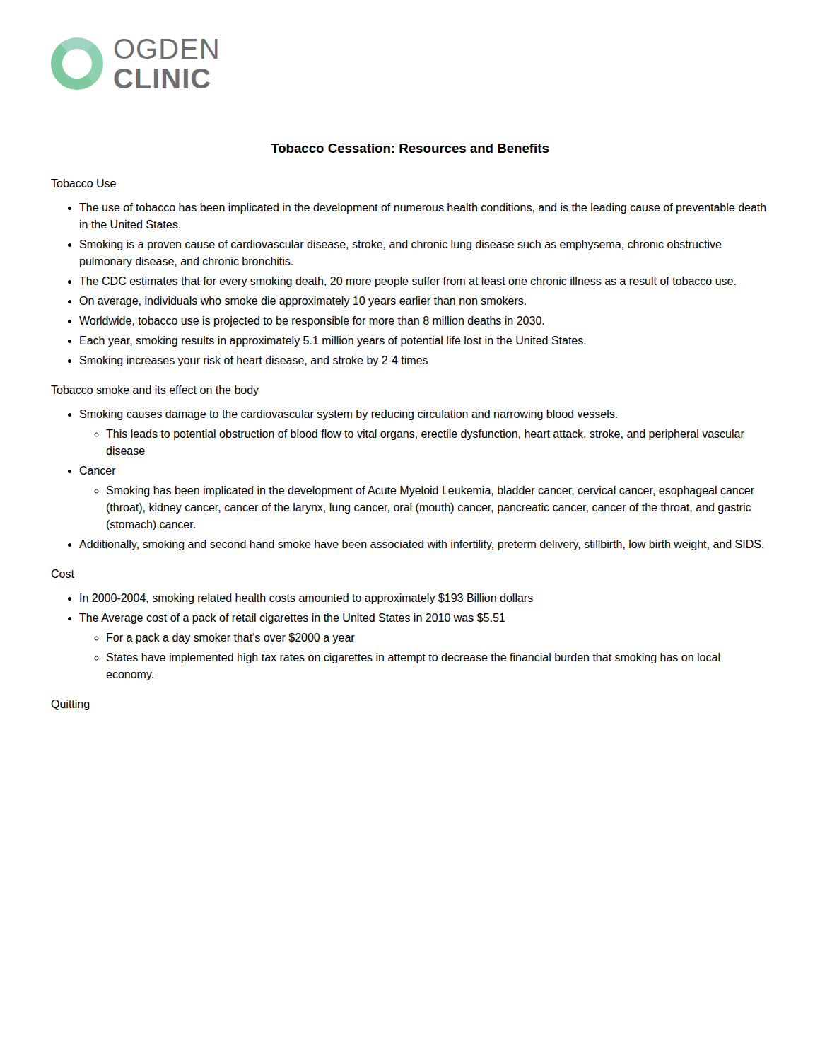OGDEN
CLINIC
Tobacco Cessation: Resources and Benefits
Tobacco Use
The use of tobacco has been implicated in the development of numerous health conditions, and is the leading cause of preventable death in the United States.
Smoking is a proven cause of cardiovascular disease, stroke, and chronic lung disease such as emphysema, chronic obstructive pulmonary disease, and chronic bronchitis.
The CDC estimates that for every smoking death, 20 more people suffer from at least one chronic illness as a result of tobacco use.
On average, individuals who smoke die approximately 10 years earlier than non smokers.
Worldwide, tobacco use is projected to be responsible for more than 8 million deaths in 2030.
Each year, smoking results in approximately 5.1 million years of potential life lost in the United States.
Smoking increases your risk of heart disease, and stroke by 2-4 times
Tobacco smoke and its effect on the body
Smoking causes damage to the cardiovascular system by reducing circulation and narrowing blood vessels.
This leads to potential obstruction of blood flow to vital organs, erectile dysfunction, heart attack, stroke, and peripheral vascular disease
Cancer
Smoking has been implicated in the development of Acute Myeloid Leukemia, bladder cancer, cervical cancer, esophageal cancer (throat), kidney cancer, cancer of the larynx, lung cancer, oral (mouth) cancer, pancreatic cancer, cancer of the throat, and gastric (stomach) cancer.
Additionally, smoking and second hand smoke have been associated with infertility, preterm delivery, stillbirth, low birth weight, and SIDS.
Cost
In 2000-2004, smoking related health costs amounted to approximately $193 Billion dollars
The Average cost of a pack of retail cigarettes in the United States in 2010 was $5.51
For a pack a day smoker that's over $2000 a year
States have implemented high tax rates on cigarettes in attempt to decrease the financial burden that smoking has on local economy.
Quitting